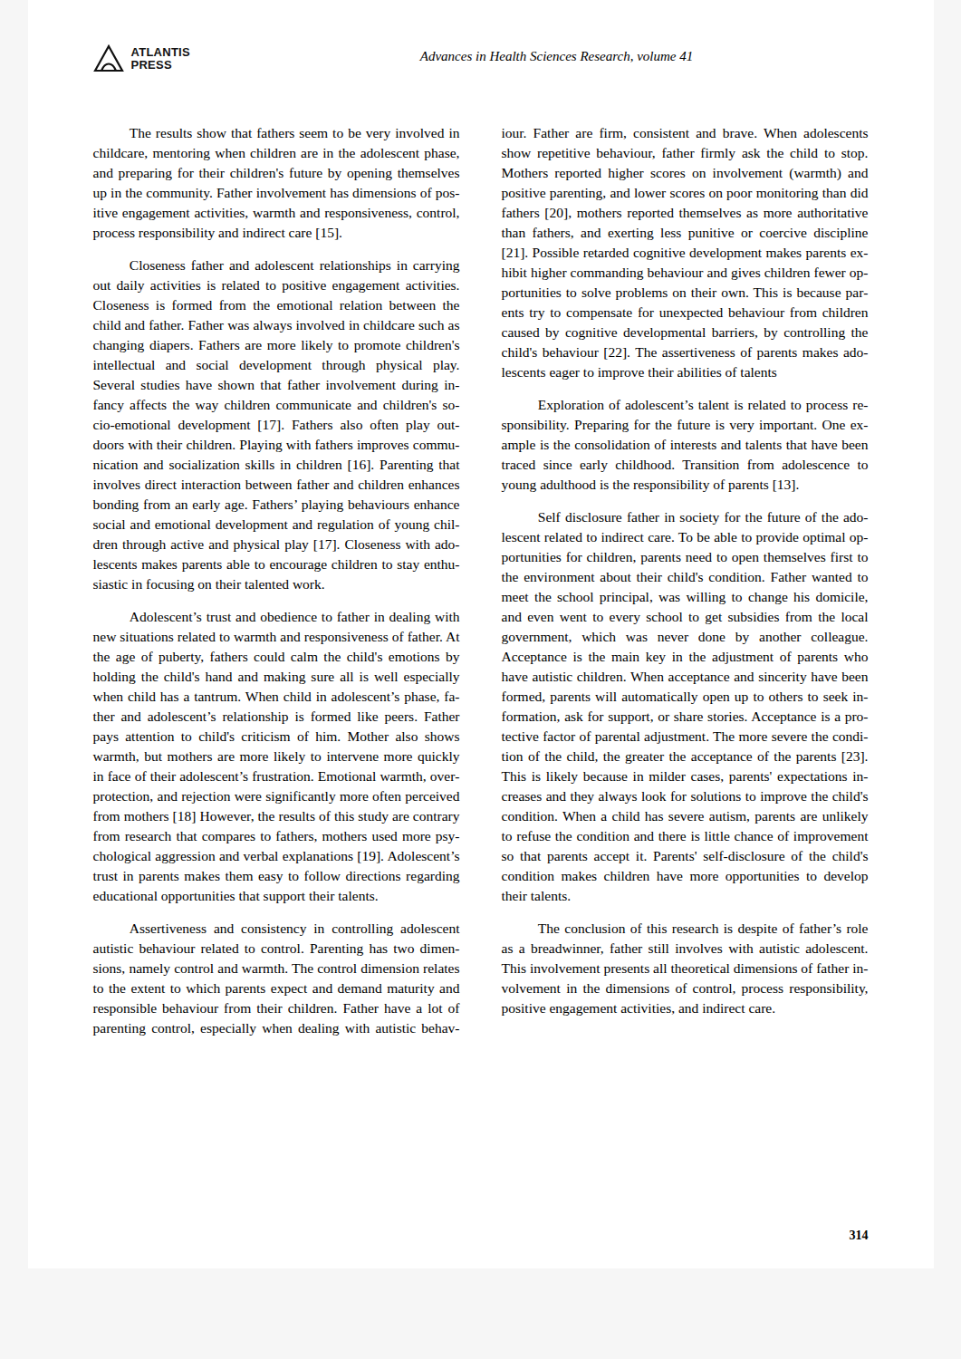ATLANTIS
PRESS
Advances in Health Sciences Research, volume 41
The results show that fathers seem to be very involved in childcare, mentoring when children are in the adolescent phase, and preparing for their children's future by opening themselves up in the community. Father involvement has dimensions of positive engagement activities, warmth and responsiveness, control, process responsibility and indirect care [15].
Closeness father and adolescent relationships in carrying out daily activities is related to positive engagement activities. Closeness is formed from the emotional relation between the child and father. Father was always involved in childcare such as changing diapers. Fathers are more likely to promote children's intellectual and social development through physical play. Several studies have shown that father involvement during infancy affects the way children communicate and children's socio-emotional development [17]. Fathers also often play outdoors with their children. Playing with fathers improves communication and socialization skills in children [16]. Parenting that involves direct interaction between father and children enhances bonding from an early age. Fathers’ playing behaviours enhance social and emotional development and regulation of young children through active and physical play [17]. Closeness with adolescents makes parents able to encourage children to stay enthusiastic in focusing on their talented work.
Adolescent’s trust and obedience to father in dealing with new situations related to warmth and responsiveness of father. At the age of puberty, fathers could calm the child's emotions by holding the child's hand and making sure all is well especially when child has a tantrum. When child in adolescent’s phase, father and adolescent’s relationship is formed like peers. Father pays attention to child's criticism of him. Mother also shows warmth, but mothers are more likely to intervene more quickly in face of their adolescent’s frustration. Emotional warmth, overprotection, and rejection were significantly more often perceived from mothers [18] However, the results of this study are contrary from research that compares to fathers, mothers used more psychological aggression and verbal explanations [19]. Adolescent’s trust in parents makes them easy to follow directions regarding educational opportunities that support their talents.
Assertiveness and consistency in controlling adolescent autistic behaviour related to control. Parenting has two dimensions, namely control and warmth. The control dimension relates to the extent to which parents expect and demand maturity and responsible behaviour from their children. Father have a lot of parenting control, especially when dealing with autistic behaviour. Father are firm, consistent and brave. When adolescents show repetitive behaviour, father firmly ask the child to stop. Mothers reported higher scores on involvement (warmth) and positive parenting, and lower scores on poor monitoring than did fathers [20], mothers reported themselves as more authoritative than fathers, and exerting less punitive or coercive discipline [21]. Possible retarded cognitive development makes parents exhibit higher commanding behaviour and gives children fewer opportunities to solve problems on their own. This is because parents try to compensate for unexpected behaviour from children caused by cognitive developmental barriers, by controlling the child's behaviour [22]. The assertiveness of parents makes adolescents eager to improve their abilities of talents
Exploration of adolescent’s talent is related to process responsibility. Preparing for the future is very important. One example is the consolidation of interests and talents that have been traced since early childhood. Transition from adolescence to young adulthood is the responsibility of parents [13].
Self disclosure father in society for the future of the adolescent related to indirect care. To be able to provide optimal opportunities for children, parents need to open themselves first to the environment about their child's condition. Father wanted to meet the school principal, was willing to change his domicile, and even went to every school to get subsidies from the local government, which was never done by another colleague. Acceptance is the main key in the adjustment of parents who have autistic children. When acceptance and sincerity have been formed, parents will automatically open up to others to seek information, ask for support, or share stories. Acceptance is a protective factor of parental adjustment. The more severe the condition of the child, the greater the acceptance of the parents [23]. This is likely because in milder cases, parents' expectations increases and they always look for solutions to improve the child's condition. When a child has severe autism, parents are unlikely to refuse the condition and there is little chance of improvement so that parents accept it. Parents' self-disclosure of the child's condition makes children have more opportunities to develop their talents.
The conclusion of this research is despite of father’s role as a breadwinner, father still involves with autistic adolescent. This involvement presents all theoretical dimensions of father involvement in the dimensions of control, process responsibility, positive engagement activities, and indirect care.
314